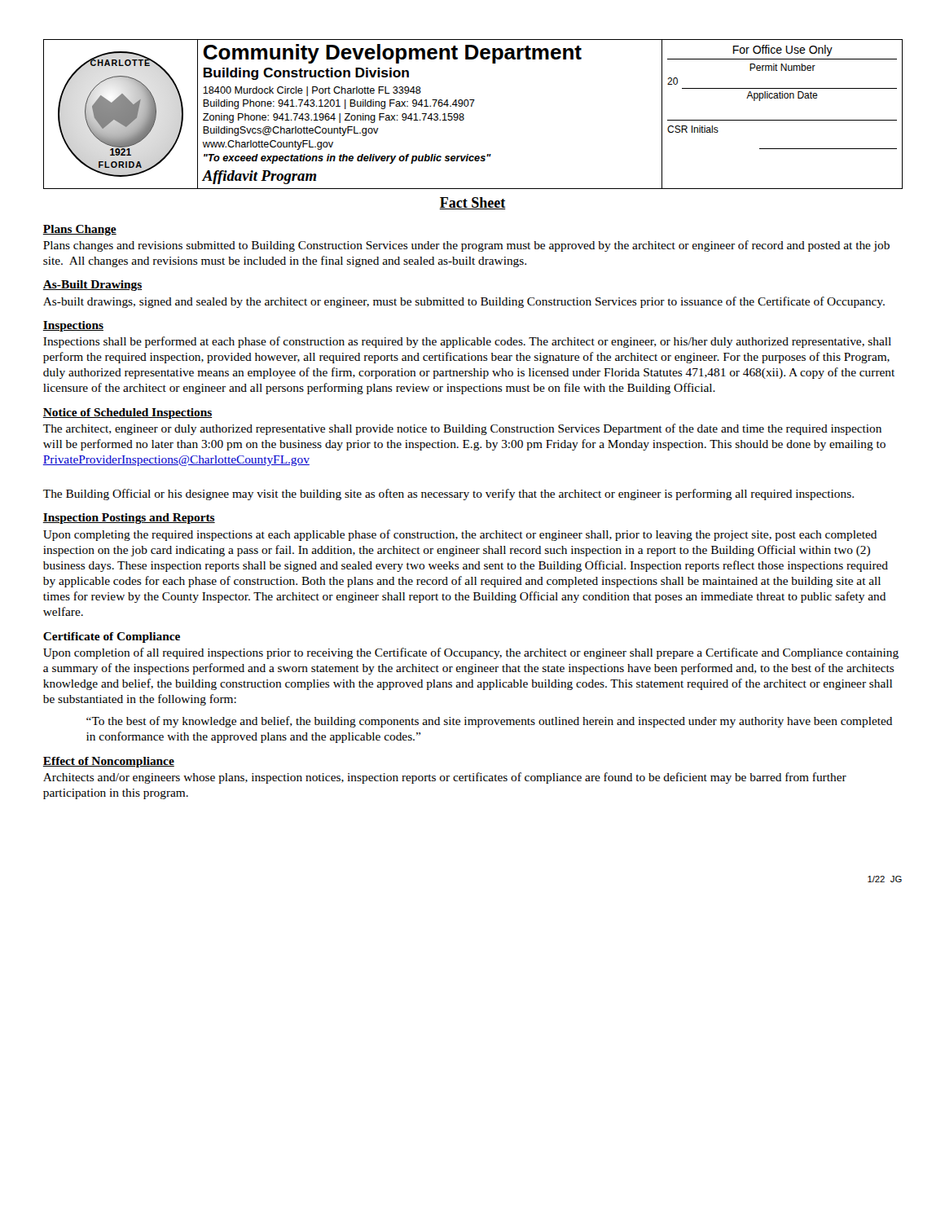CHARLOTTE
1921
FLORIDA
Community Development Department
Building Construction Division
18400 Murdock Circle | Port Charlotte FL 33948
Building Phone: 941.743.1201 | Building Fax: 941.764.4907
Zoning Phone: 941.743.1964 | Zoning Fax: 941.743.1598
BuildingSvcs@CharlotteCountyFL.gov
www.CharlotteCountyFL.gov
"To exceed expectations in the delivery of public services"
Affidavit Program
For Office Use Only
Permit Number
20
Application Date
CSR Initials
Fact Sheet
Plans Change
Plans changes and revisions submitted to Building Construction Services under the program must be approved by the architect or engineer of record and posted at the job site. All changes and revisions must be included in the final signed and sealed as-built drawings.
As-Built Drawings
As-built drawings, signed and sealed by the architect or engineer, must be submitted to Building Construction Services prior to issuance of the Certificate of Occupancy.
Inspections
Inspections shall be performed at each phase of construction as required by the applicable codes. The architect or engineer, or his/her duly authorized representative, shall perform the required inspection, provided however, all required reports and certifications bear the signature of the architect or engineer. For the purposes of this Program, duly authorized representative means an employee of the firm, corporation or partnership who is licensed under Florida Statutes 471,481 or 468(xii). A copy of the current licensure of the architect or engineer and all persons performing plans review or inspections must be on file with the Building Official.
Notice of Scheduled Inspections
The architect, engineer or duly authorized representative shall provide notice to Building Construction Services Department of the date and time the required inspection will be performed no later than 3:00 pm on the business day prior to the inspection. E.g. by 3:00 pm Friday for a Monday inspection. This should be done by emailing to PrivateProviderInspections@CharlotteCountyFL.gov
The Building Official or his designee may visit the building site as often as necessary to verify that the architect or engineer is performing all required inspections.
Inspection Postings and Reports
Upon completing the required inspections at each applicable phase of construction, the architect or engineer shall, prior to leaving the project site, post each completed inspection on the job card indicating a pass or fail. In addition, the architect or engineer shall record such inspection in a report to the Building Official within two (2) business days. These inspection reports shall be signed and sealed every two weeks and sent to the Building Official. Inspection reports reflect those inspections required by applicable codes for each phase of construction. Both the plans and the record of all required and completed inspections shall be maintained at the building site at all times for review by the County Inspector. The architect or engineer shall report to the Building Official any condition that poses an immediate threat to public safety and welfare.
Certificate of Compliance
Upon completion of all required inspections prior to receiving the Certificate of Occupancy, the architect or engineer shall prepare a Certificate and Compliance containing a summary of the inspections performed and a sworn statement by the architect or engineer that the state inspections have been performed and, to the best of the architects knowledge and belief, the building construction complies with the approved plans and applicable building codes. This statement required of the architect or engineer shall be substantiated in the following form:
“To the best of my knowledge and belief, the building components and site improvements outlined herein and inspected under my authority have been completed in conformance with the approved plans and the applicable codes.”
Effect of Noncompliance
Architects and/or engineers whose plans, inspection notices, inspection reports or certificates of compliance are found to be deficient may be barred from further participation in this program.
1/22 JG